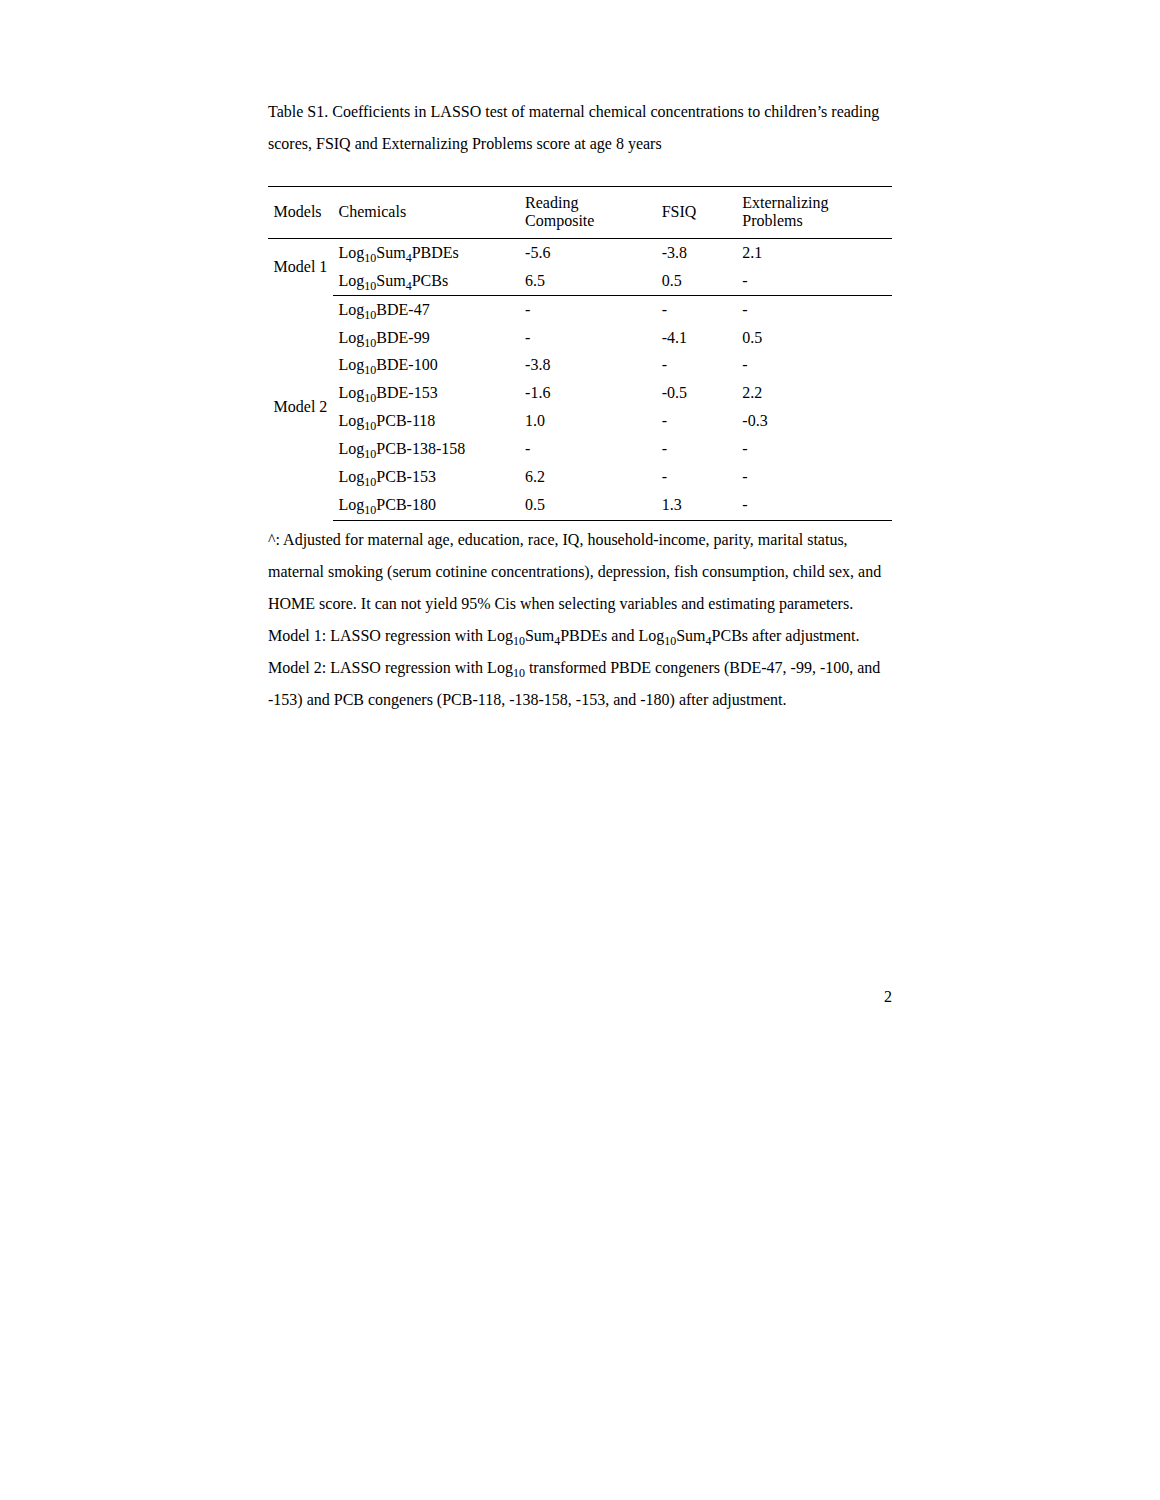Table S1. Coefficients in LASSO test of maternal chemical concentrations to children’s reading scores, FSIQ and Externalizing Problems score at age 8 years
| Models | Chemicals | Reading Composite | FSIQ | Externalizing Problems |
| --- | --- | --- | --- | --- |
| Model 1 | Log 10 Sum 4 PBDEs | -5.6 | -3.8 | 2.1 |
| Log 10 Sum 4 PCBs | 6.5 | 0.5 | - |
| Model 2 | Log 10 BDE-47 | - | - | - |
| Log 10 BDE-99 | - | -4.1 | 0.5 |
| Log 10 BDE-100 | -3.8 | - | - |
| Log 10 BDE-153 | -1.6 | -0.5 | 2.2 |
| Log 10 PCB-118 | 1.0 | - | -0.3 |
| Log 10 PCB-138-158 | - | - | - |
| Log 10 PCB-153 | 6.2 | - | - |
| Log 10 PCB-180 | 0.5 | 1.3 | - |
^: Adjusted for maternal age, education, race, IQ, household-income, parity, marital status, maternal smoking (serum cotinine concentrations), depression, fish consumption, child sex, and HOME score. It can not yield 95% Cis when selecting variables and estimating parameters.
Model 1: LASSO regression with Log10Sum4PBDEs and Log10Sum4PCBs after adjustment.
Model 2: LASSO regression with Log10 transformed PBDE congeners (BDE-47, -99, -100, and -153) and PCB congeners (PCB-118, -138-158, -153, and -180) after adjustment.
2